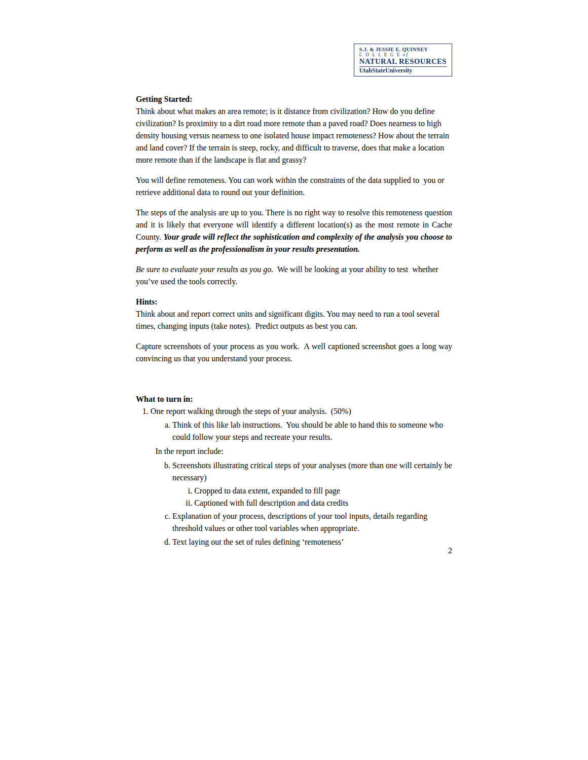S.J. & JESSIE E. QUINNEY
C O L L E G E of
NATURAL RESOURCES
UtahStateUniversity
Getting Started:
Think about what makes an area remote; is it distance from civilization? How do you define civilization? Is proximity to a dirt road more remote than a paved road? Does nearness to high density housing versus nearness to one isolated house impact remoteness? How about the terrain and land cover? If the terrain is steep, rocky, and difficult to traverse, does that make a location more remote than if the landscape is flat and grassy?
You will define remoteness. You can work within the constraints of the data supplied to you or retrieve additional data to round out your definition.
The steps of the analysis are up to you. There is no right way to resolve this remoteness question and it is likely that everyone will identify a different location(s) as the most remote in Cache County. Your grade will reflect the sophistication and complexity of the analysis you choose to perform as well as the professionalism in your results presentation.
Be sure to evaluate your results as you go. We will be looking at your ability to test whether you’ve used the tools correctly.
Hints:
Think about and report correct units and significant digits. You may need to run a tool several times, changing inputs (take notes). Predict outputs as best you can.
Capture screenshots of your process as you work. A well captioned screenshot goes a long way convincing us that you understand your process.
What to turn in:
One report walking through the steps of your analysis. (50%)
Think of this like lab instructions. You should be able to hand this to someone who could follow your steps and recreate your results.
In the report include:
Screenshots illustrating critical steps of your analyses (more than one will certainly be necessary)
Cropped to data extent, expanded to fill page
Captioned with full description and data credits
Explanation of your process, descriptions of your tool inputs, details regarding threshold values or other tool variables when appropriate.
Text laying out the set of rules defining ‘remoteness’
2